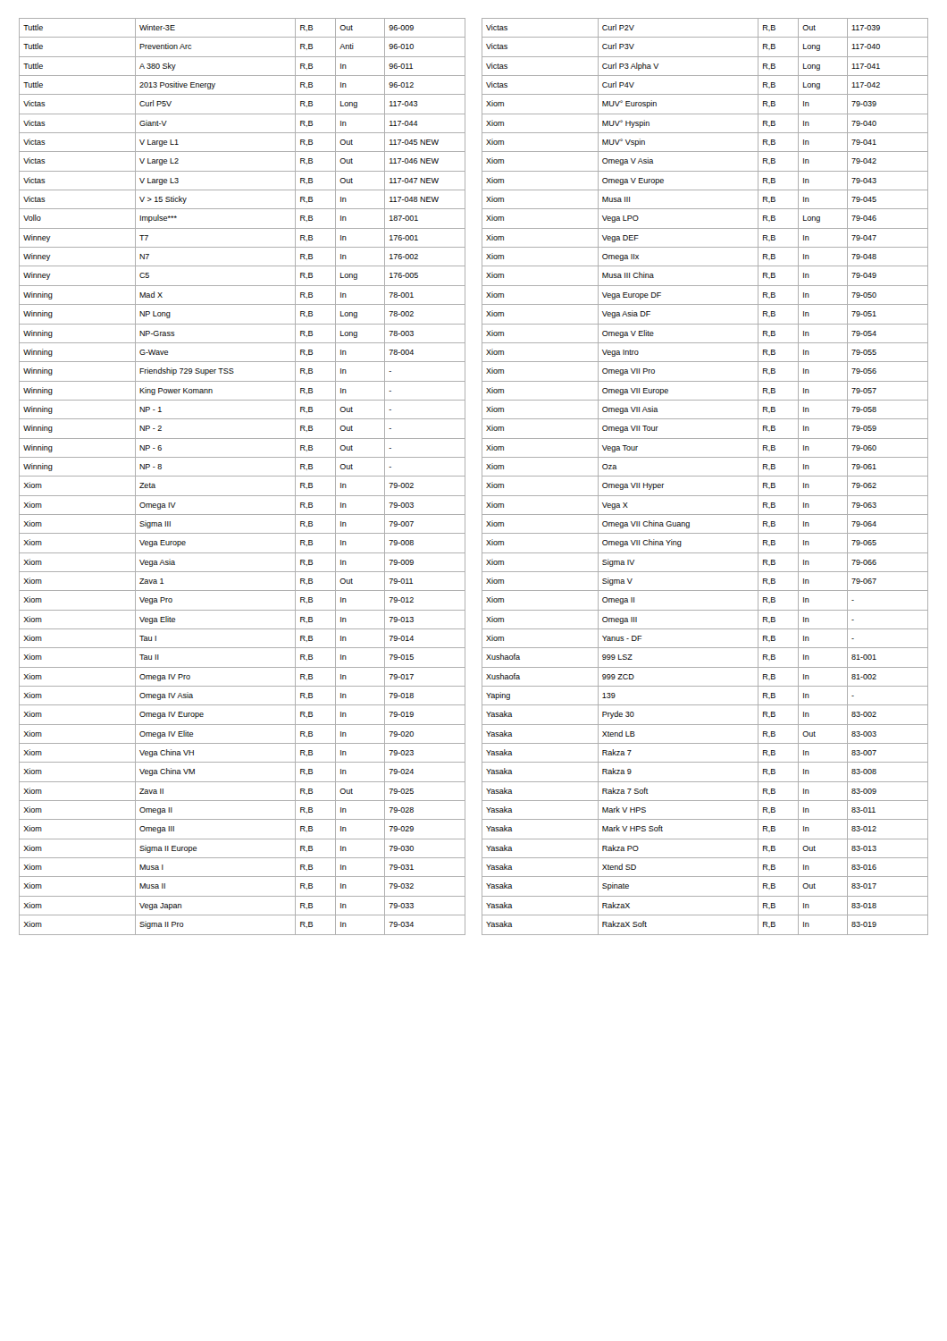| Tuttle | Winter-3E | R,B | Out | 96-009 |
| Tuttle | Prevention Arc | R,B | Anti | 96-010 |
| Tuttle | A 380 Sky | R,B | In | 96-011 |
| Tuttle | 2013 Positive Energy | R,B | In | 96-012 |
| Victas | Curl P5V | R,B | Long | 117-043 |
| Victas | Giant-V | R,B | In | 117-044 |
| Victas | V Large L1 | R,B | Out | 117-045 NEW |
| Victas | V Large L2 | R,B | Out | 117-046 NEW |
| Victas | V Large L3 | R,B | Out | 117-047 NEW |
| Victas | V > 15 Sticky | R,B | In | 117-048 NEW |
| Vollo | Impulse*** | R,B | In | 187-001 |
| Winney | T7 | R,B | In | 176-001 |
| Winney | N7 | R,B | In | 176-002 |
| Winney | C5 | R,B | Long | 176-005 |
| Winning | Mad X | R,B | In | 78-001 |
| Winning | NP Long | R,B | Long | 78-002 |
| Winning | NP-Grass | R,B | Long | 78-003 |
| Winning | G-Wave | R,B | In | 78-004 |
| Winning | Friendship 729 Super TSS | R,B | In | - |
| Winning | King Power Komann | R,B | In | - |
| Winning | NP - 1 | R,B | Out | - |
| Winning | NP - 2 | R,B | Out | - |
| Winning | NP - 6 | R,B | Out | - |
| Winning | NP - 8 | R,B | Out | - |
| Xiom | Zeta | R,B | In | 79-002 |
| Xiom | Omega IV | R,B | In | 79-003 |
| Xiom | Sigma III | R,B | In | 79-007 |
| Xiom | Vega Europe | R,B | In | 79-008 |
| Xiom | Vega Asia | R,B | In | 79-009 |
| Xiom | Zava 1 | R,B | Out | 79-011 |
| Xiom | Vega Pro | R,B | In | 79-012 |
| Xiom | Vega Elite | R,B | In | 79-013 |
| Xiom | Tau I | R,B | In | 79-014 |
| Xiom | Tau II | R,B | In | 79-015 |
| Xiom | Omega IV Pro | R,B | In | 79-017 |
| Xiom | Omega IV Asia | R,B | In | 79-018 |
| Xiom | Omega IV Europe | R,B | In | 79-019 |
| Xiom | Omega IV Elite | R,B | In | 79-020 |
| Xiom | Vega China VH | R,B | In | 79-023 |
| Xiom | Vega China VM | R,B | In | 79-024 |
| Xiom | Zava II | R,B | Out | 79-025 |
| Xiom | Omega II | R,B | In | 79-028 |
| Xiom | Omega III | R,B | In | 79-029 |
| Xiom | Sigma II Europe | R,B | In | 79-030 |
| Xiom | Musa I | R,B | In | 79-031 |
| Xiom | Musa II | R,B | In | 79-032 |
| Xiom | Vega Japan | R,B | In | 79-033 |
| Xiom | Sigma II Pro | R,B | In | 79-034 |
| Victas | Curl P2V | R,B | Out | 117-039 |
| Victas | Curl P3V | R,B | Long | 117-040 |
| Victas | Curl P3 Alpha V | R,B | Long | 117-041 |
| Victas | Curl P4V | R,B | Long | 117-042 |
| Xiom | MUV° Eurospin | R,B | In | 79-039 |
| Xiom | MUV° Hyspin | R,B | In | 79-040 |
| Xiom | MUV° Vspin | R,B | In | 79-041 |
| Xiom | Omega V Asia | R,B | In | 79-042 |
| Xiom | Omega V Europe | R,B | In | 79-043 |
| Xiom | Musa III | R,B | In | 79-045 |
| Xiom | Vega LPO | R,B | Long | 79-046 |
| Xiom | Vega DEF | R,B | In | 79-047 |
| Xiom | Omega IIx | R,B | In | 79-048 |
| Xiom | Musa III China | R,B | In | 79-049 |
| Xiom | Vega Europe DF | R,B | In | 79-050 |
| Xiom | Vega Asia DF | R,B | In | 79-051 |
| Xiom | Omega V Elite | R,B | In | 79-054 |
| Xiom | Vega Intro | R,B | In | 79-055 |
| Xiom | Omega VII Pro | R,B | In | 79-056 |
| Xiom | Omega VII Europe | R,B | In | 79-057 |
| Xiom | Omega VII Asia | R,B | In | 79-058 |
| Xiom | Omega VII Tour | R,B | In | 79-059 |
| Xiom | Vega Tour | R,B | In | 79-060 |
| Xiom | Oza | R,B | In | 79-061 |
| Xiom | Omega VII Hyper | R,B | In | 79-062 |
| Xiom | Vega X | R,B | In | 79-063 |
| Xiom | Omega VII China Guang | R,B | In | 79-064 |
| Xiom | Omega VII China Ying | R,B | In | 79-065 |
| Xiom | Sigma IV | R,B | In | 79-066 |
| Xiom | Sigma V | R,B | In | 79-067 |
| Xiom | Omega II | R,B | In | - |
| Xiom | Omega III | R,B | In | - |
| Xiom | Yanus - DF | R,B | In | - |
| Xushaofa | 999 LSZ | R,B | In | 81-001 |
| Xushaofa | 999 ZCD | R,B | In | 81-002 |
| Yaping | 139 | R,B | In | - |
| Yasaka | Pryde 30 | R,B | In | 83-002 |
| Yasaka | Xtend LB | R,B | Out | 83-003 |
| Yasaka | Rakza 7 | R,B | In | 83-007 |
| Yasaka | Rakza 9 | R,B | In | 83-008 |
| Yasaka | Rakza 7 Soft | R,B | In | 83-009 |
| Yasaka | Mark V HPS | R,B | In | 83-011 |
| Yasaka | Mark V HPS Soft | R,B | In | 83-012 |
| Yasaka | Rakza PO | R,B | Out | 83-013 |
| Yasaka | Xtend SD | R,B | In | 83-016 |
| Yasaka | Spinate | R,B | Out | 83-017 |
| Yasaka | RakzaX | R,B | In | 83-018 |
| Yasaka | RakzaX Soft | R,B | In | 83-019 |